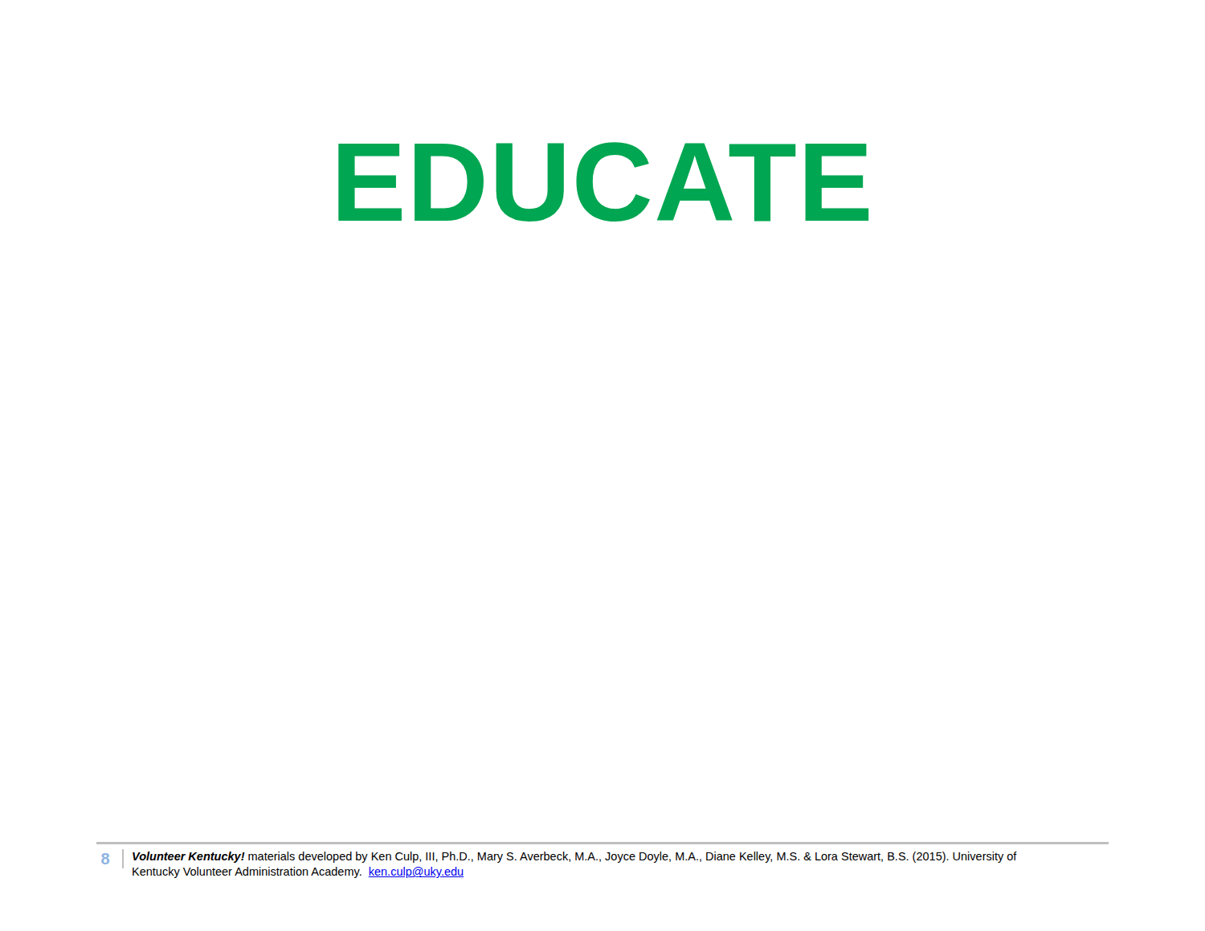EDUCATE
8
Volunteer Kentucky! materials developed by Ken Culp, III, Ph.D., Mary S. Averbeck, M.A., Joyce Doyle, M.A., Diane Kelley, M.S. & Lora Stewart, B.S. (2015). University of Kentucky Volunteer Administration Academy. ken.culp@uky.edu